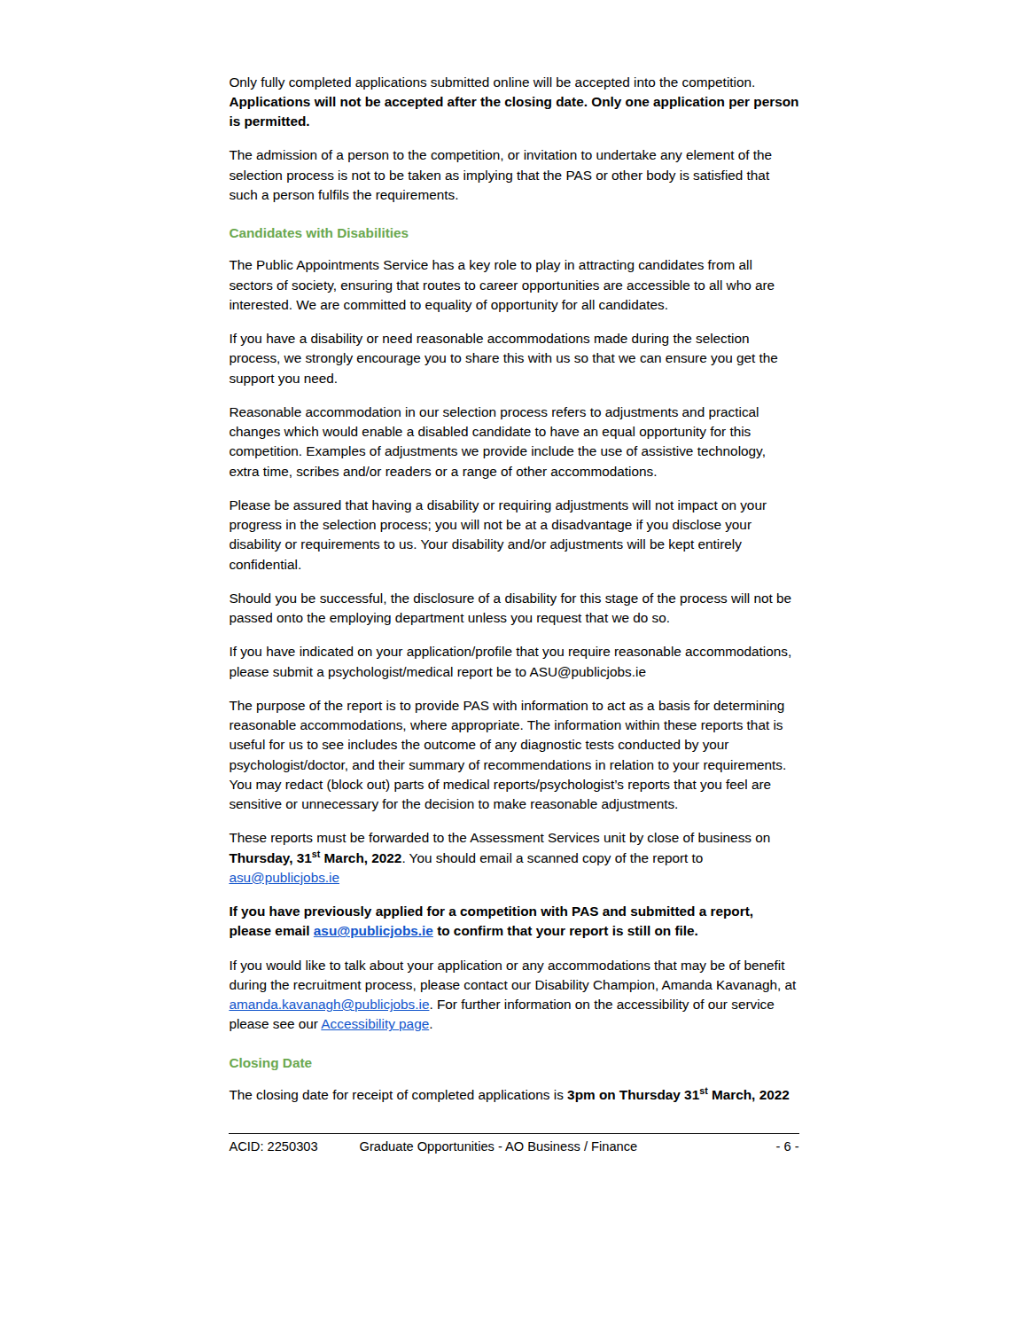Only fully completed applications submitted online will be accepted into the competition. Applications will not be accepted after the closing date. Only one application per person is permitted.
The admission of a person to the competition, or invitation to undertake any element of the selection process is not to be taken as implying that the PAS or other body is satisfied that such a person fulfils the requirements.
Candidates with Disabilities
The Public Appointments Service has a key role to play in attracting candidates from all sectors of society, ensuring that routes to career opportunities are accessible to all who are interested. We are committed to equality of opportunity for all candidates.
If you have a disability or need reasonable accommodations made during the selection process, we strongly encourage you to share this with us so that we can ensure you get the support you need.
Reasonable accommodation in our selection process refers to adjustments and practical changes which would enable a disabled candidate to have an equal opportunity for this competition. Examples of adjustments we provide include the use of assistive technology, extra time, scribes and/or readers or a range of other accommodations.
Please be assured that having a disability or requiring adjustments will not impact on your progress in the selection process; you will not be at a disadvantage if you disclose your disability or requirements to us. Your disability and/or adjustments will be kept entirely confidential.
Should you be successful, the disclosure of a disability for this stage of the process will not be passed onto the employing department unless you request that we do so.
If you have indicated on your application/profile that you require reasonable accommodations, please submit a psychologist/medical report be to ASU@publicjobs.ie
The purpose of the report is to provide PAS with information to act as a basis for determining reasonable accommodations, where appropriate. The information within these reports that is useful for us to see includes the outcome of any diagnostic tests conducted by your psychologist/doctor, and their summary of recommendations in relation to your requirements. You may redact (block out) parts of medical reports/psychologist’s reports that you feel are sensitive or unnecessary for the decision to make reasonable adjustments.
These reports must be forwarded to the Assessment Services unit by close of business on Thursday, 31st March, 2022. You should email a scanned copy of the report to asu@publicjobs.ie
If you have previously applied for a competition with PAS and submitted a report, please email asu@publicjobs.ie to confirm that your report is still on file.
If you would like to talk about your application or any accommodations that may be of benefit during the recruitment process, please contact our Disability Champion, Amanda Kavanagh, at amanda.kavanagh@publicjobs.ie. For further information on the accessibility of our service please see our Accessibility page.
Closing Date
The closing date for receipt of completed applications is 3pm on Thursday 31st March, 2022
ACID: 2250303 Graduate Opportunities - AO Business / Finance
- 6 -